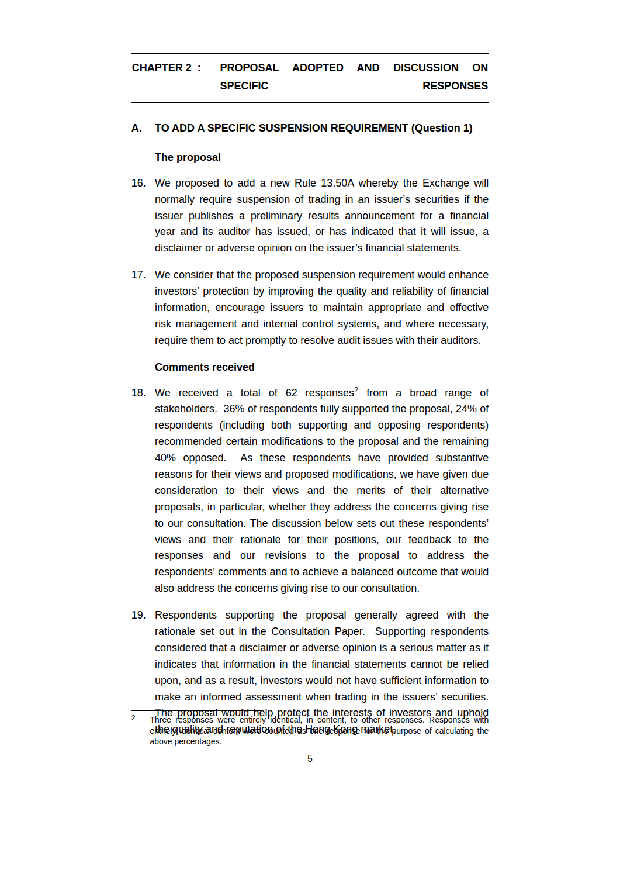| CHAPTER 2 : | PROPOSAL ADOPTED AND DISCUSSION ON |
| | SPECIFIC RESPONSES |
A. TO ADD A SPECIFIC SUSPENSION REQUIREMENT (Question 1)
The proposal
16. We proposed to add a new Rule 13.50A whereby the Exchange will normally require suspension of trading in an issuer’s securities if the issuer publishes a preliminary results announcement for a financial year and its auditor has issued, or has indicated that it will issue, a disclaimer or adverse opinion on the issuer’s financial statements.
17. We consider that the proposed suspension requirement would enhance investors’ protection by improving the quality and reliability of financial information, encourage issuers to maintain appropriate and effective risk management and internal control systems, and where necessary, require them to act promptly to resolve audit issues with their auditors.
Comments received
18. We received a total of 62 responses2 from a broad range of stakeholders. 36% of respondents fully supported the proposal, 24% of respondents (including both supporting and opposing respondents) recommended certain modifications to the proposal and the remaining 40% opposed. As these respondents have provided substantive reasons for their views and proposed modifications, we have given due consideration to their views and the merits of their alternative proposals, in particular, whether they address the concerns giving rise to our consultation. The discussion below sets out these respondents’ views and their rationale for their positions, our feedback to the responses and our revisions to the proposal to address the respondents’ comments and to achieve a balanced outcome that would also address the concerns giving rise to our consultation.
19. Respondents supporting the proposal generally agreed with the rationale set out in the Consultation Paper. Supporting respondents considered that a disclaimer or adverse opinion is a serious matter as it indicates that information in the financial statements cannot be relied upon, and as a result, investors would not have sufficient information to make an informed assessment when trading in the issuers’ securities. The proposal would help protect the interests of investors and uphold the quality and reputation of the Hong Kong market.
2 Three responses were entirely identical, in content, to other responses. Responses with entirely identical content were counted as one response for the purpose of calculating the above percentages.
5